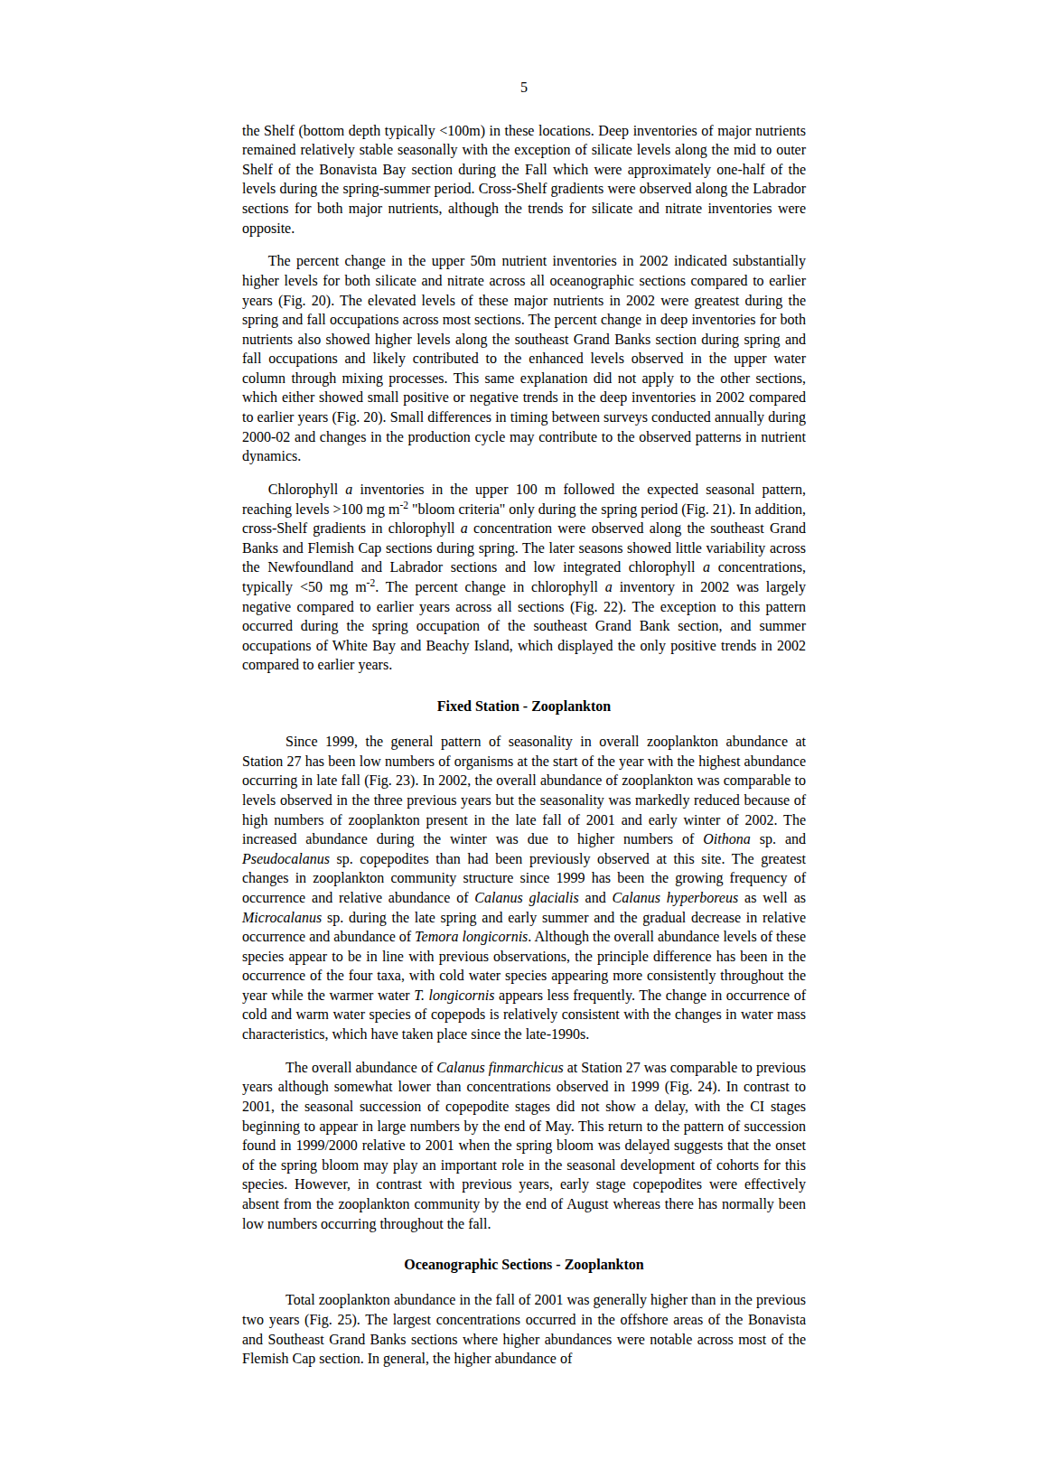5
the Shelf (bottom depth typically <100m) in these locations. Deep inventories of major nutrients remained relatively stable seasonally with the exception of silicate levels along the mid to outer Shelf of the Bonavista Bay section during the Fall which were approximately one-half of the levels during the spring-summer period. Cross-Shelf gradients were observed along the Labrador sections for both major nutrients, although the trends for silicate and nitrate inventories were opposite.
The percent change in the upper 50m nutrient inventories in 2002 indicated substantially higher levels for both silicate and nitrate across all oceanographic sections compared to earlier years (Fig. 20). The elevated levels of these major nutrients in 2002 were greatest during the spring and fall occupations across most sections. The percent change in deep inventories for both nutrients also showed higher levels along the southeast Grand Banks section during spring and fall occupations and likely contributed to the enhanced levels observed in the upper water column through mixing processes. This same explanation did not apply to the other sections, which either showed small positive or negative trends in the deep inventories in 2002 compared to earlier years (Fig. 20). Small differences in timing between surveys conducted annually during 2000-02 and changes in the production cycle may contribute to the observed patterns in nutrient dynamics.
Chlorophyll a inventories in the upper 100 m followed the expected seasonal pattern, reaching levels >100 mg m-2 "bloom criteria" only during the spring period (Fig. 21). In addition, cross-Shelf gradients in chlorophyll a concentration were observed along the southeast Grand Banks and Flemish Cap sections during spring. The later seasons showed little variability across the Newfoundland and Labrador sections and low integrated chlorophyll a concentrations, typically <50 mg m-2. The percent change in chlorophyll a inventory in 2002 was largely negative compared to earlier years across all sections (Fig. 22). The exception to this pattern occurred during the spring occupation of the southeast Grand Bank section, and summer occupations of White Bay and Beachy Island, which displayed the only positive trends in 2002 compared to earlier years.
Fixed Station - Zooplankton
Since 1999, the general pattern of seasonality in overall zooplankton abundance at Station 27 has been low numbers of organisms at the start of the year with the highest abundance occurring in late fall (Fig. 23). In 2002, the overall abundance of zooplankton was comparable to levels observed in the three previous years but the seasonality was markedly reduced because of high numbers of zooplankton present in the late fall of 2001 and early winter of 2002. The increased abundance during the winter was due to higher numbers of Oithona sp. and Pseudocalanus sp. copepodites than had been previously observed at this site. The greatest changes in zooplankton community structure since 1999 has been the growing frequency of occurrence and relative abundance of Calanus glacialis and Calanus hyperboreus as well as Microcalanus sp. during the late spring and early summer and the gradual decrease in relative occurrence and abundance of Temora longicornis. Although the overall abundance levels of these species appear to be in line with previous observations, the principle difference has been in the occurrence of the four taxa, with cold water species appearing more consistently throughout the year while the warmer water T. longicornis appears less frequently. The change in occurrence of cold and warm water species of copepods is relatively consistent with the changes in water mass characteristics, which have taken place since the late-1990s.
The overall abundance of Calanus finmarchicus at Station 27 was comparable to previous years although somewhat lower than concentrations observed in 1999 (Fig. 24). In contrast to 2001, the seasonal succession of copepodite stages did not show a delay, with the CI stages beginning to appear in large numbers by the end of May. This return to the pattern of succession found in 1999/2000 relative to 2001 when the spring bloom was delayed suggests that the onset of the spring bloom may play an important role in the seasonal development of cohorts for this species. However, in contrast with previous years, early stage copepodites were effectively absent from the zooplankton community by the end of August whereas there has normally been low numbers occurring throughout the fall.
Oceanographic Sections - Zooplankton
Total zooplankton abundance in the fall of 2001 was generally higher than in the previous two years (Fig. 25). The largest concentrations occurred in the offshore areas of the Bonavista and Southeast Grand Banks sections where higher abundances were notable across most of the Flemish Cap section. In general, the higher abundance of